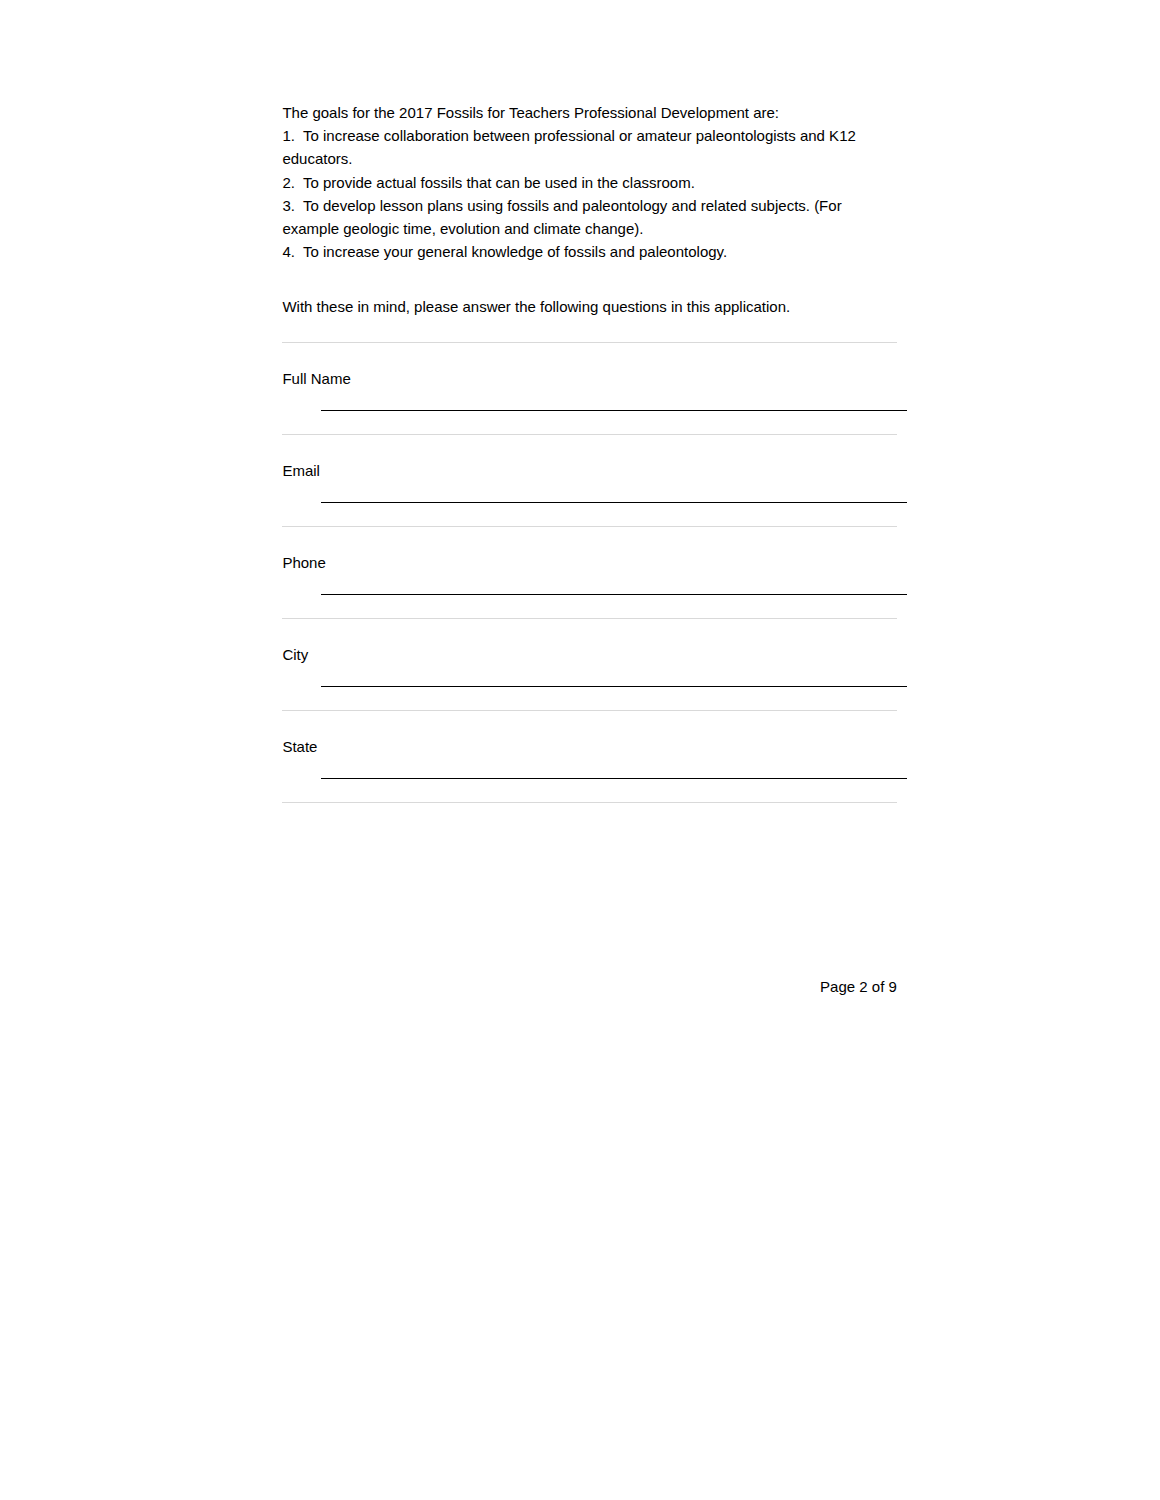The goals for the 2017 Fossils for Teachers Professional Development are:
1. To increase collaboration between professional or amateur paleontologists and K12 educators.
2. To provide actual fossils that can be used in the classroom.
3. To develop lesson plans using fossils and paleontology and related subjects. (For example geologic time, evolution and climate change).
4. To increase your general knowledge of fossils and paleontology.
With these in mind, please answer the following questions in this application.
Full Name
Email
Phone
City
State
Page 2 of 9